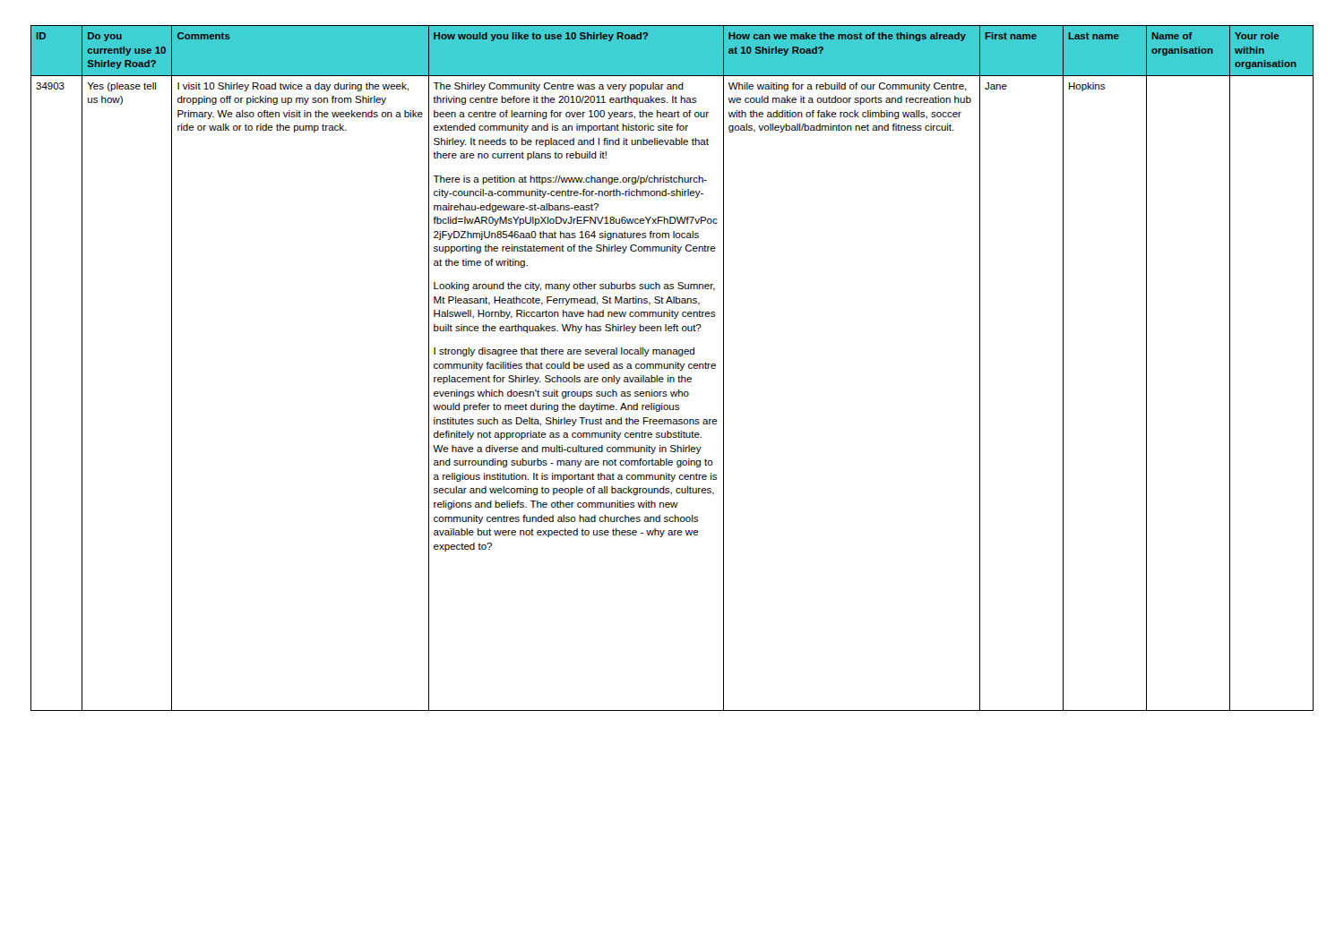| ID | Do you currently use 10 Shirley Road? | Comments | How would you like to use 10 Shirley Road? | How can we make the most of the things already at 10 Shirley Road? | First name | Last name | Name of organisation | Your role within organisation |
| --- | --- | --- | --- | --- | --- | --- | --- | --- |
| 34903 | Yes (please tell us how) | I visit 10 Shirley Road twice a day during the week, dropping off or picking up my son from Shirley Primary. We also often visit in the weekends on a bike ride or walk or to ride the pump track. | The Shirley Community Centre was a very popular and thriving centre before it the 2010/2011 earthquakes. It has been a centre of learning for over 100 years, the heart of our extended community and is an important historic site for Shirley. It needs to be replaced and I find it unbelievable that there are no current plans to rebuild it! There is a petition at https://www.change.org/p/christchurch-city-council-a-community-centre-for-north-richmond-shirley-mairehau-edgeware-st-albans-east?fbclid=IwAR0yMsYpUlpXloDvJrEFNV18u6wceYxFhDWf7vPoc2jFyDZhmjUn8546aa0 that has 164 signatures from locals supporting the reinstatement of the Shirley Community Centre at the time of writing. Looking around the city, many other suburbs such as Sumner, Mt Pleasant, Heathcote, Ferrymead, St Martins, St Albans, Halswell, Hornby, Riccarton have had new community centres built since the earthquakes. Why has Shirley been left out? I strongly disagree that there are several locally managed community facilities that could be used as a community centre replacement for Shirley. Schools are only available in the evenings which doesn't suit groups such as seniors who would prefer to meet during the daytime. And religious institutes such as Delta, Shirley Trust and the Freemasons are definitely not appropriate as a community centre substitute. We have a diverse and multi-cultured community in Shirley and surrounding suburbs - many are not comfortable going to a religious institution. It is important that a community centre is secular and welcoming to people of all backgrounds, cultures, religions and beliefs. The other communities with new community centres funded also had churches and schools available but were not expected to use these - why are we expected to? | While waiting for a rebuild of our Community Centre, we could make it a outdoor sports and recreation hub with the addition of fake rock climbing walls, soccer goals, volleyball/badminton net and fitness circuit. | Jane | Hopkins | | |